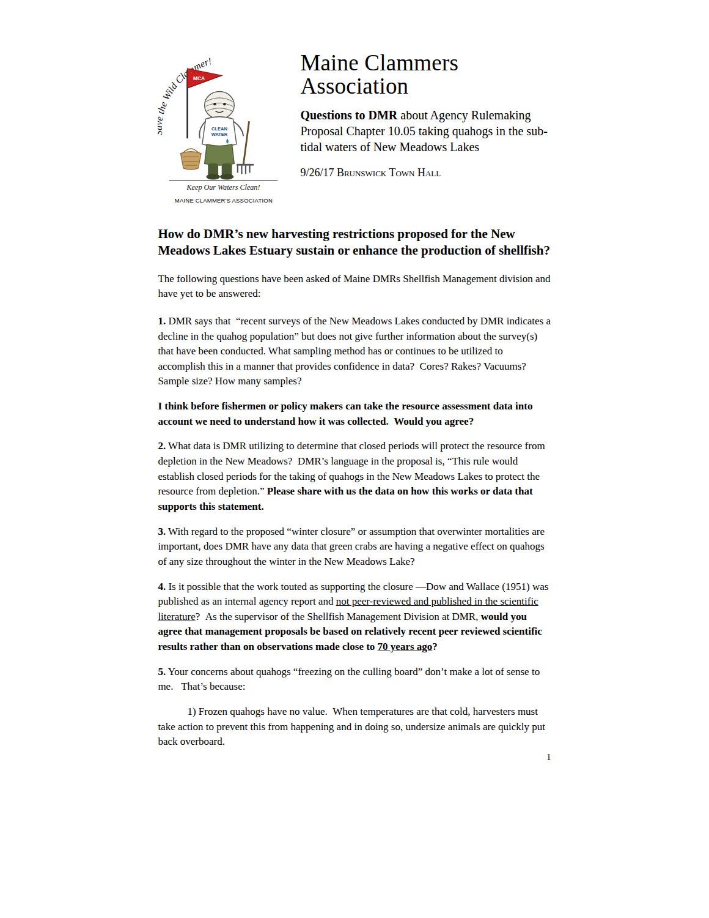Save the Wild Clammer! MCA CLEAN WATER Keep Our Waters Clean!
MAINE CLAMMER'S ASSOCIATION
Maine Clammers Association
Questions to DMR about Agency Rulemaking Proposal Chapter 10.05 taking quahogs in the sub-tidal waters of New Meadows Lakes
9/26/17 Brunswick Town Hall
How do DMR’s new harvesting restrictions proposed for the New Meadows Lakes Estuary sustain or enhance the production of shellfish?
The following questions have been asked of Maine DMRs Shellfish Management division and have yet to be answered:
1. DMR says that “recent surveys of the New Meadows Lakes conducted by DMR indicates a decline in the quahog population” but does not give further information about the survey(s) that have been conducted. What sampling method has or continues to be utilized to accomplish this in a manner that provides confidence in data? Cores? Rakes? Vacuums? Sample size? How many samples?
I think before fishermen or policy makers can take the resource assessment data into account we need to understand how it was collected. Would you agree?
2. What data is DMR utilizing to determine that closed periods will protect the resource from depletion in the New Meadows? DMR’s language in the proposal is, “This rule would establish closed periods for the taking of quahogs in the New Meadows Lakes to protect the resource from depletion.” Please share with us the data on how this works or data that supports this statement.
3. With regard to the proposed “winter closure” or assumption that overwinter mortalities are important, does DMR have any data that green crabs are having a negative effect on quahogs of any size throughout the winter in the New Meadows Lake?
4. Is it possible that the work touted as supporting the closure —Dow and Wallace (1951) was published as an internal agency report and not peer-reviewed and published in the scientific literature? As the supervisor of the Shellfish Management Division at DMR, would you agree that management proposals be based on relatively recent peer reviewed scientific results rather than on observations made close to 70 years ago?
5. Your concerns about quahogs “freezing on the culling board” don’t make a lot of sense to me. That’s because:
1) Frozen quahogs have no value. When temperatures are that cold, harvesters musttake action to prevent this from happening and in doing so, undersize animals are quickly put back overboard.
1